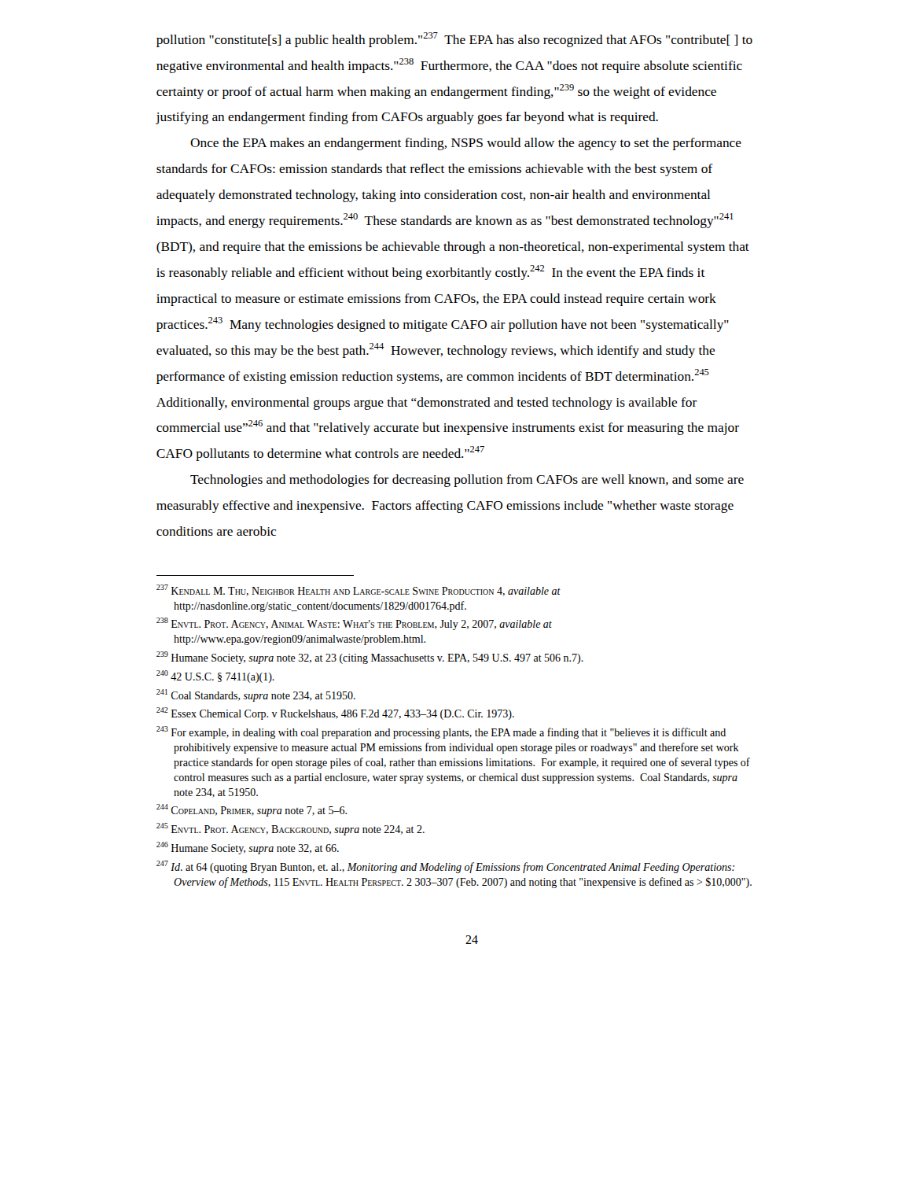pollution "constitute[s] a public health problem."237 The EPA has also recognized that AFOs "contribute[ ] to negative environmental and health impacts."238 Furthermore, the CAA "does not require absolute scientific certainty or proof of actual harm when making an endangerment finding,"239 so the weight of evidence justifying an endangerment finding from CAFOs arguably goes far beyond what is required.
Once the EPA makes an endangerment finding, NSPS would allow the agency to set the performance standards for CAFOs: emission standards that reflect the emissions achievable with the best system of adequately demonstrated technology, taking into consideration cost, non-air health and environmental impacts, and energy requirements.240 These standards are known as as "best demonstrated technology"241 (BDT), and require that the emissions be achievable through a non-theoretical, non-experimental system that is reasonably reliable and efficient without being exorbitantly costly.242 In the event the EPA finds it impractical to measure or estimate emissions from CAFOs, the EPA could instead require certain work practices.243 Many technologies designed to mitigate CAFO air pollution have not been "systematically" evaluated, so this may be the best path.244 However, technology reviews, which identify and study the performance of existing emission reduction systems, are common incidents of BDT determination.245 Additionally, environmental groups argue that “demonstrated and tested technology is available for commercial use”246 and that "relatively accurate but inexpensive instruments exist for measuring the major CAFO pollutants to determine what controls are needed."247
Technologies and methodologies for decreasing pollution from CAFOs are well known, and some are measurably effective and inexpensive. Factors affecting CAFO emissions include "whether waste storage conditions are aerobic
237 Kendall M. Thu, Neighbor Health and Large-scale Swine Production 4, available at http://nasdonline.org/static_content/documents/1829/d001764.pdf.
238 Envtl. Prot. Agency, Animal Waste: What's the Problem, July 2, 2007, available at http://www.epa.gov/region09/animalwaste/problem.html.
239 Humane Society, supra note 32, at 23 (citing Massachusetts v. EPA, 549 U.S. 497 at 506 n.7).
240 42 U.S.C. § 7411(a)(1).
241 Coal Standards, supra note 234, at 51950.
242 Essex Chemical Corp. v Ruckelshaus, 486 F.2d 427, 433–34 (D.C. Cir. 1973).
243 For example, in dealing with coal preparation and processing plants, the EPA made a finding that it "believes it is difficult and prohibitively expensive to measure actual PM emissions from individual open storage piles or roadways" and therefore set work practice standards for open storage piles of coal, rather than emissions limitations. For example, it required one of several types of control measures such as a partial enclosure, water spray systems, or chemical dust suppression systems. Coal Standards, supra note 234, at 51950.
244 Copeland, Primer, supra note 7, at 5–6.
245 Envtl. Prot. Agency, Background, supra note 224, at 2.
246 Humane Society, supra note 32, at 66.
247 Id. at 64 (quoting Bryan Bunton, et. al., Monitoring and Modeling of Emissions from Concentrated Animal Feeding Operations: Overview of Methods, 115 Envtl. Health Perspect. 2 303–307 (Feb. 2007) and noting that "inexpensive is defined as > $10,000").
24